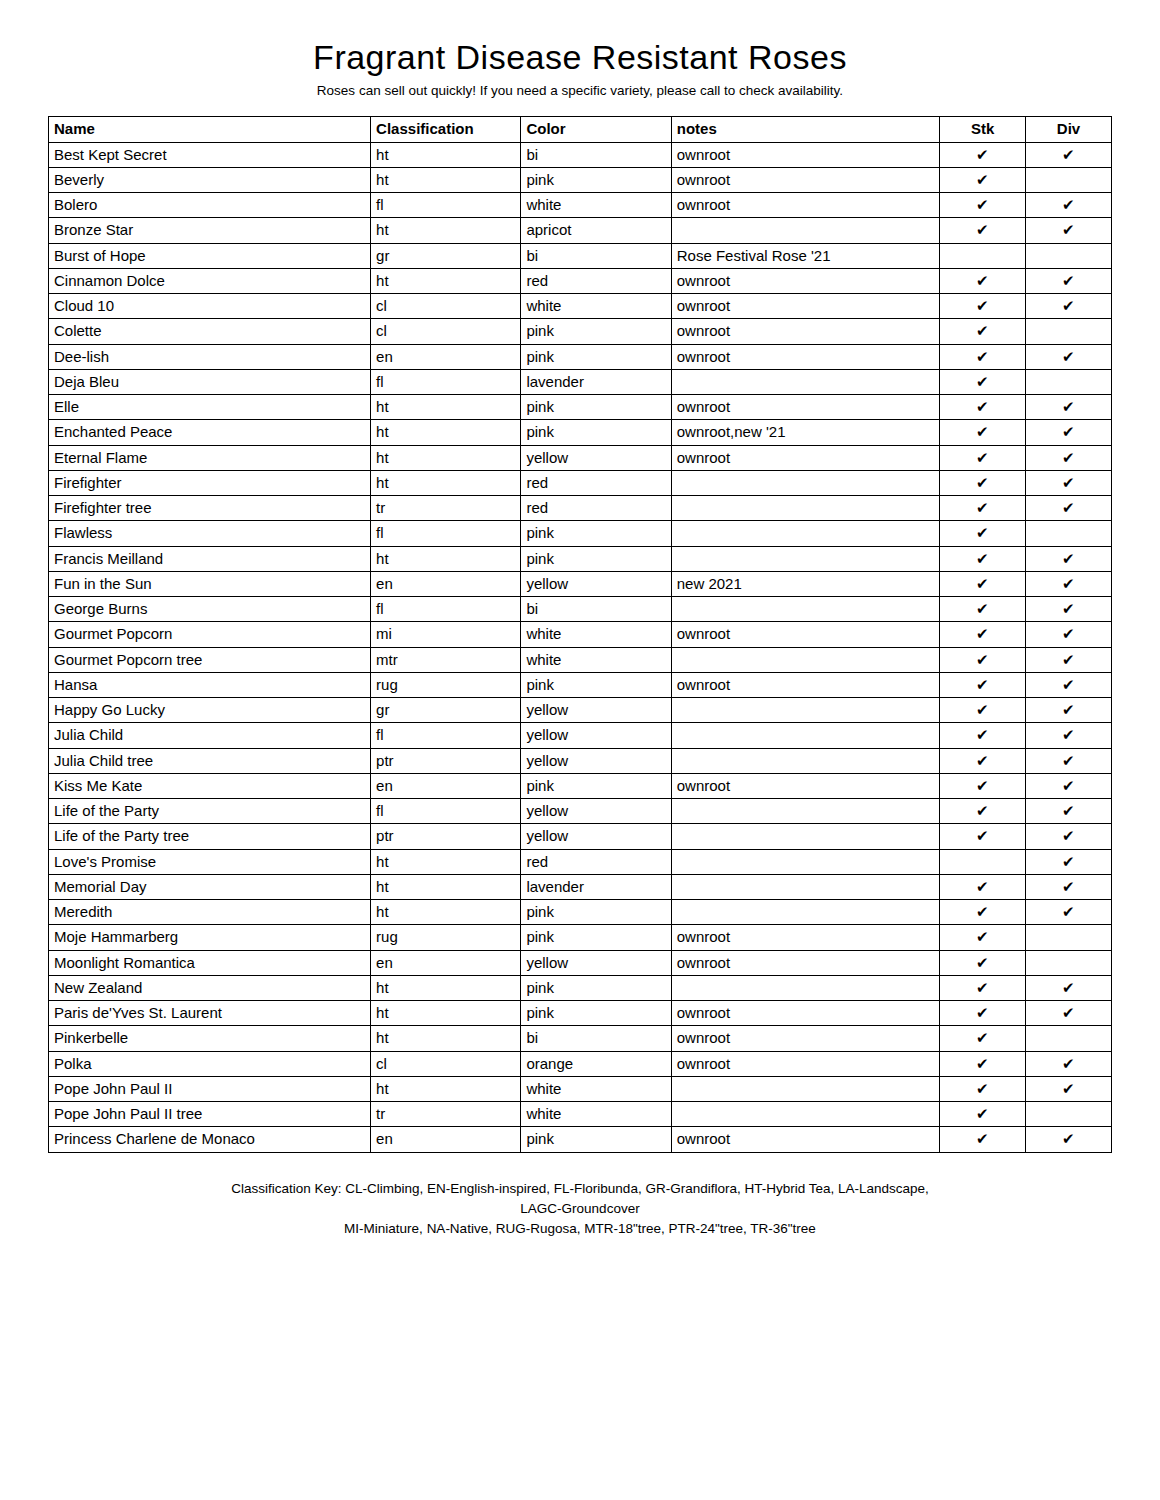Fragrant Disease Resistant Roses
Roses can sell out quickly! If you need a specific variety, please call to check availability.
| Name | Classification | Color | notes | Stk | Div |
| --- | --- | --- | --- | --- | --- |
| Best Kept Secret | ht | bi | ownroot | ✔ | ✔ |
| Beverly | ht | pink | ownroot | ✔ | |
| Bolero | fl | white | ownroot | ✔ | ✔ |
| Bronze Star | ht | apricot | | ✔ | ✔ |
| Burst of Hope | gr | bi | Rose Festival Rose '21 | | |
| Cinnamon Dolce | ht | red | ownroot | ✔ | ✔ |
| Cloud 10 | cl | white | ownroot | ✔ | ✔ |
| Colette | cl | pink | ownroot | ✔ | |
| Dee-lish | en | pink | ownroot | ✔ | ✔ |
| Deja Bleu | fl | lavender | | ✔ | |
| Elle | ht | pink | ownroot | ✔ | ✔ |
| Enchanted Peace | ht | pink | ownroot,new '21 | ✔ | ✔ |
| Eternal Flame | ht | yellow | ownroot | ✔ | ✔ |
| Firefighter | ht | red | | ✔ | ✔ |
| Firefighter tree | tr | red | | ✔ | ✔ |
| Flawless | fl | pink | | ✔ | |
| Francis Meilland | ht | pink | | ✔ | ✔ |
| Fun in the Sun | en | yellow | new 2021 | ✔ | ✔ |
| George Burns | fl | bi | | ✔ | ✔ |
| Gourmet Popcorn | mi | white | ownroot | ✔ | ✔ |
| Gourmet Popcorn tree | mtr | white | | ✔ | ✔ |
| Hansa | rug | pink | ownroot | ✔ | ✔ |
| Happy Go Lucky | gr | yellow | | ✔ | ✔ |
| Julia Child | fl | yellow | | ✔ | ✔ |
| Julia Child tree | ptr | yellow | | ✔ | ✔ |
| Kiss Me Kate | en | pink | ownroot | ✔ | ✔ |
| Life of the Party | fl | yellow | | ✔ | ✔ |
| Life of the Party tree | ptr | yellow | | ✔ | ✔ |
| Love's Promise | ht | red | | | ✔ |
| Memorial Day | ht | lavender | | ✔ | ✔ |
| Meredith | ht | pink | | ✔ | ✔ |
| Moje Hammarberg | rug | pink | ownroot | ✔ | |
| Moonlight Romantica | en | yellow | ownroot | ✔ | |
| New Zealand | ht | pink | | ✔ | ✔ |
| Paris de'Yves St. Laurent | ht | pink | ownroot | ✔ | ✔ |
| Pinkerbelle | ht | bi | ownroot | ✔ | |
| Polka | cl | orange | ownroot | ✔ | ✔ |
| Pope John Paul II | ht | white | | ✔ | ✔ |
| Pope John Paul II tree | tr | white | | ✔ | |
| Princess Charlene de Monaco | en | pink | ownroot | ✔ | ✔ |
Classification Key: CL-Climbing, EN-English-inspired, FL-Floribunda, GR-Grandiflora, HT-Hybrid Tea, LA-Landscape,
LAGC-Groundcover
MI-Miniature, NA-Native, RUG-Rugosa, MTR-18"tree, PTR-24"tree, TR-36"tree